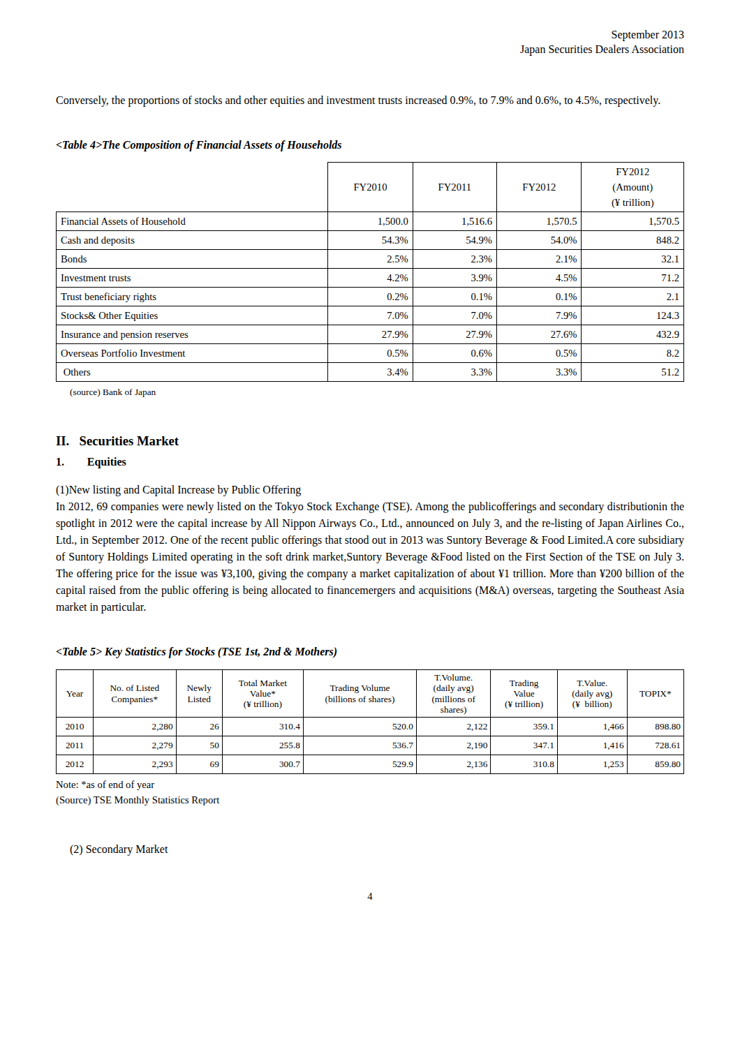September 2013
Japan Securities Dealers Association
Conversely, the proportions of stocks and other equities and investment trusts increased 0.9%, to 7.9% and 0.6%, to 4.5%, respectively.
<Table 4>The Composition of Financial Assets of Households
| | FY2010 | FY2011 | FY2012 | FY2012 (Amount) (¥ trillion) |
| --- | --- | --- | --- | --- |
| Financial Assets of Household | 1,500.0 | 1,516.6 | 1,570.5 | 1,570.5 |
| Cash and deposits | 54.3% | 54.9% | 54.0% | 848.2 |
| Bonds | 2.5% | 2.3% | 2.1% | 32.1 |
| Investment trusts | 4.2% | 3.9% | 4.5% | 71.2 |
| Trust beneficiary rights | 0.2% | 0.1% | 0.1% | 2.1 |
| Stocks& Other Equities | 7.0% | 7.0% | 7.9% | 124.3 |
| Insurance and pension reserves | 27.9% | 27.9% | 27.6% | 432.9 |
| Overseas Portfolio Investment | 0.5% | 0.6% | 0.5% | 8.2 |
| Others | 3.4% | 3.3% | 3.3% | 51.2 |
(source) Bank of Japan
II. Securities Market
1. Equities
(1)New listing and Capital Increase by Public Offering
In 2012, 69 companies were newly listed on the Tokyo Stock Exchange (TSE). Among the publicofferings and secondary distributionin the spotlight in 2012 were the capital increase by All Nippon Airways Co., Ltd., announced on July 3, and the re-listing of Japan Airlines Co., Ltd., in September 2012. One of the recent public offerings that stood out in 2013 was Suntory Beverage & Food Limited.A core subsidiary of Suntory Holdings Limited operating in the soft drink market,Suntory Beverage &Food listed on the First Section of the TSE on July 3. The offering price for the issue was ¥3,100, giving the company a market capitalization of about ¥1 trillion. More than ¥200 billion of the capital raised from the public offering is being allocated to financemergers and acquisitions (M&A) overseas, targeting the Southeast Asia market in particular.
<Table 5> Key Statistics for Stocks (TSE 1st, 2nd & Mothers)
| Year | No. of Listed Companies* | Newly Listed | Total Market Value* (¥ trillion) | Trading Volume (billions of shares) | T.Volume. (daily avg) (millions of shares) | Trading Value (¥ trillion) | T.Value. (daily avg) (¥ billion) | TOPIX* |
| --- | --- | --- | --- | --- | --- | --- | --- | --- |
| 2010 | 2,280 | 26 | 310.4 | 520.0 | 2,122 | 359.1 | 1,466 | 898.80 |
| 2011 | 2,279 | 50 | 255.8 | 536.7 | 2,190 | 347.1 | 1,416 | 728.61 |
| 2012 | 2,293 | 69 | 300.7 | 529.9 | 2,136 | 310.8 | 1,253 | 859.80 |
Note: *as of end of year
(Source) TSE Monthly Statistics Report
(2) Secondary Market
4